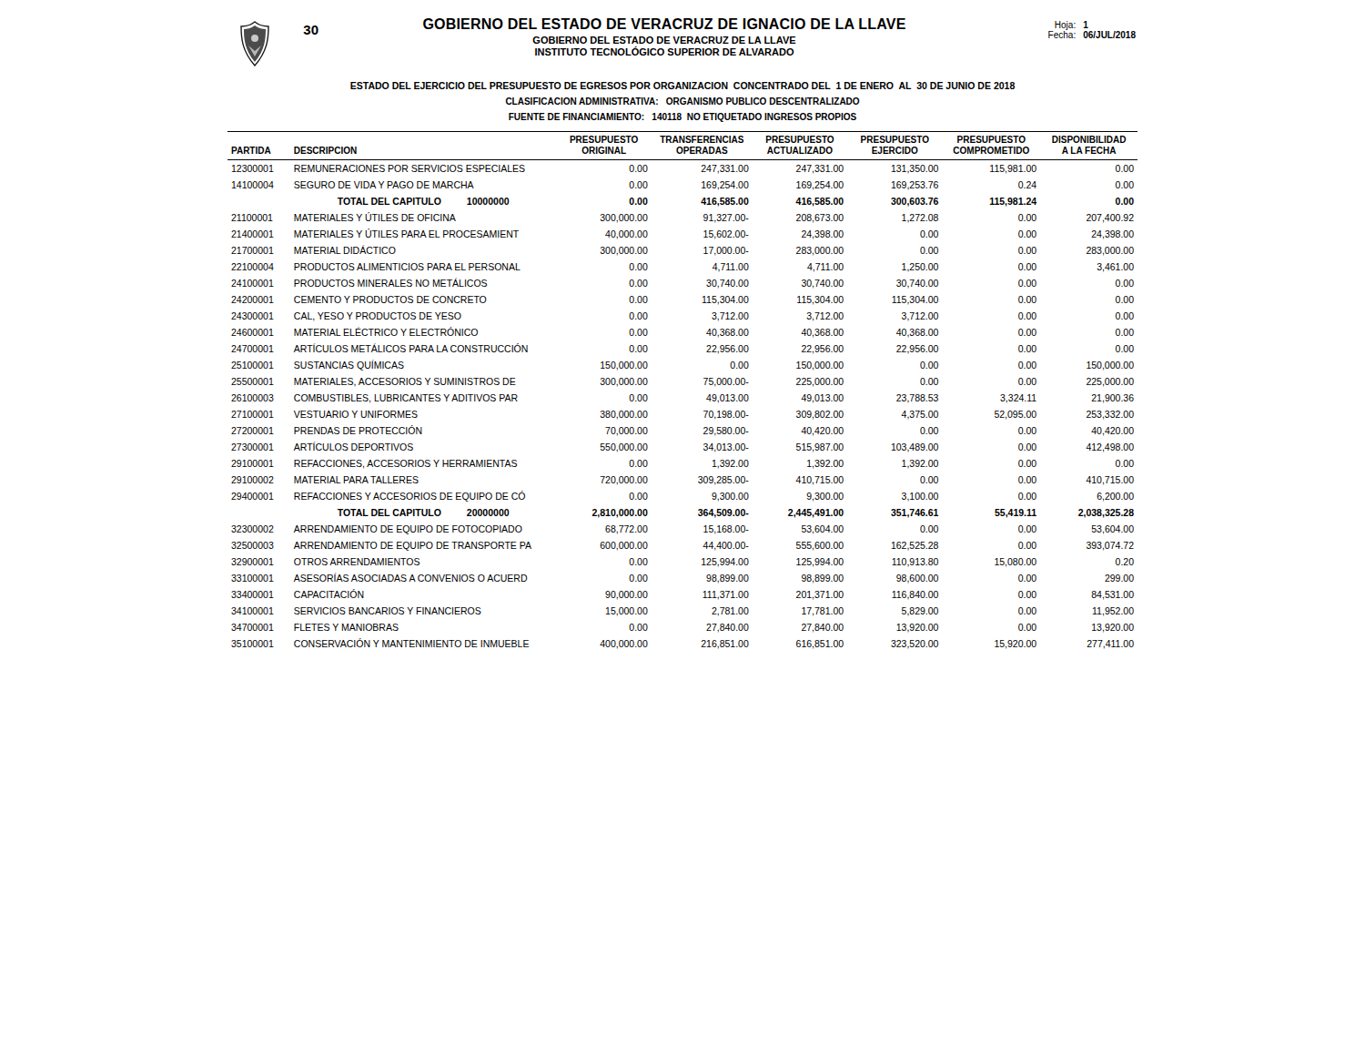30
GOBIERNO DEL ESTADO DE VERACRUZ DE IGNACIO DE LA LLAVE
GOBIERNO DEL ESTADO DE VERACRUZ DE LA LLAVE
INSTITUTO TECNOLÓGICO SUPERIOR DE ALVARADO
| Hoja: | 1 |
| Fecha: | 06/JUL/2018 |
ESTADO DEL EJERCICIO DEL PRESUPUESTO DE EGRESOS POR ORGANIZACION CONCENTRADO DEL 1 DE ENERO AL 30 DE JUNIO DE 2018
CLASIFICACION ADMINISTRATIVA: ORGANISMO PUBLICO DESCENTRALIZADO
FUENTE DE FINANCIAMIENTO: 140118 NO ETIQUETADO INGRESOS PROPIOS
| PARTIDA | DESCRIPCION | PRESUPUESTO ORIGINAL | TRANSFERENCIAS OPERADAS | PRESUPUESTO ACTUALIZADO | PRESUPUESTO EJERCIDO | PRESUPUESTO COMPROMETIDO | DISPONIBILIDAD A LA FECHA |
| --- | --- | --- | --- | --- | --- | --- | --- |
| 12300001 | REMUNERACIONES POR SERVICIOS ESPECIALES | 0.00 | 247,331.00 | 247,331.00 | 131,350.00 | 115,981.00 | 0.00 |
| 14100004 | SEGURO DE VIDA Y PAGO DE MARCHA | 0.00 | 169,254.00 | 169,254.00 | 169,253.76 | 0.24 | 0.00 |
| | TOTAL DEL CAPITULO 10000000 | 0.00 | 416,585.00 | 416,585.00 | 300,603.76 | 115,981.24 | 0.00 |
| 21100001 | MATERIALES Y ÚTILES DE OFICINA | 300,000.00 | 91,327.00- | 208,673.00 | 1,272.08 | 0.00 | 207,400.92 |
| 21400001 | MATERIALES Y ÚTILES PARA EL PROCESAMIENT | 40,000.00 | 15,602.00- | 24,398.00 | 0.00 | 0.00 | 24,398.00 |
| 21700001 | MATERIAL DIDÁCTICO | 300,000.00 | 17,000.00- | 283,000.00 | 0.00 | 0.00 | 283,000.00 |
| 22100004 | PRODUCTOS ALIMENTICIOS PARA EL PERSONAL | 0.00 | 4,711.00 | 4,711.00 | 1,250.00 | 0.00 | 3,461.00 |
| 24100001 | PRODUCTOS MINERALES NO METÁLICOS | 0.00 | 30,740.00 | 30,740.00 | 30,740.00 | 0.00 | 0.00 |
| 24200001 | CEMENTO Y PRODUCTOS DE CONCRETO | 0.00 | 115,304.00 | 115,304.00 | 115,304.00 | 0.00 | 0.00 |
| 24300001 | CAL, YESO Y PRODUCTOS DE YESO | 0.00 | 3,712.00 | 3,712.00 | 3,712.00 | 0.00 | 0.00 |
| 24600001 | MATERIAL ELÉCTRICO Y ELECTRÓNICO | 0.00 | 40,368.00 | 40,368.00 | 40,368.00 | 0.00 | 0.00 |
| 24700001 | ARTÍCULOS METÁLICOS PARA LA CONSTRUCCIÓN | 0.00 | 22,956.00 | 22,956.00 | 22,956.00 | 0.00 | 0.00 |
| 25100001 | SUSTANCIAS QUÍMICAS | 150,000.00 | 0.00 | 150,000.00 | 0.00 | 0.00 | 150,000.00 |
| 25500001 | MATERIALES, ACCESORIOS Y SUMINISTROS DE | 300,000.00 | 75,000.00- | 225,000.00 | 0.00 | 0.00 | 225,000.00 |
| 26100003 | COMBUSTIBLES, LUBRICANTES Y ADITIVOS PAR | 0.00 | 49,013.00 | 49,013.00 | 23,788.53 | 3,324.11 | 21,900.36 |
| 27100001 | VESTUARIO Y UNIFORMES | 380,000.00 | 70,198.00- | 309,802.00 | 4,375.00 | 52,095.00 | 253,332.00 |
| 27200001 | PRENDAS DE PROTECCIÓN | 70,000.00 | 29,580.00- | 40,420.00 | 0.00 | 0.00 | 40,420.00 |
| 27300001 | ARTÍCULOS DEPORTIVOS | 550,000.00 | 34,013.00- | 515,987.00 | 103,489.00 | 0.00 | 412,498.00 |
| 29100001 | REFACCIONES, ACCESORIOS Y HERRAMIENTAS | 0.00 | 1,392.00 | 1,392.00 | 1,392.00 | 0.00 | 0.00 |
| 29100002 | MATERIAL PARA TALLERES | 720,000.00 | 309,285.00- | 410,715.00 | 0.00 | 0.00 | 410,715.00 |
| 29400001 | REFACCIONES Y ACCESORIOS DE EQUIPO DE CÓ | 0.00 | 9,300.00 | 9,300.00 | 3,100.00 | 0.00 | 6,200.00 |
| | TOTAL DEL CAPITULO 20000000 | 2,810,000.00 | 364,509.00- | 2,445,491.00 | 351,746.61 | 55,419.11 | 2,038,325.28 |
| 32300002 | ARRENDAMIENTO DE EQUIPO DE FOTOCOPIADO | 68,772.00 | 15,168.00- | 53,604.00 | 0.00 | 0.00 | 53,604.00 |
| 32500003 | ARRENDAMIENTO DE EQUIPO DE TRANSPORTE PA | 600,000.00 | 44,400.00- | 555,600.00 | 162,525.28 | 0.00 | 393,074.72 |
| 32900001 | OTROS ARRENDAMIENTOS | 0.00 | 125,994.00 | 125,994.00 | 110,913.80 | 15,080.00 | 0.20 |
| 33100001 | ASESORÍAS ASOCIADAS A CONVENIOS O ACUERD | 0.00 | 98,899.00 | 98,899.00 | 98,600.00 | 0.00 | 299.00 |
| 33400001 | CAPACITACIÓN | 90,000.00 | 111,371.00 | 201,371.00 | 116,840.00 | 0.00 | 84,531.00 |
| 34100001 | SERVICIOS BANCARIOS Y FINANCIEROS | 15,000.00 | 2,781.00 | 17,781.00 | 5,829.00 | 0.00 | 11,952.00 |
| 34700001 | FLETES Y MANIOBRAS | 0.00 | 27,840.00 | 27,840.00 | 13,920.00 | 0.00 | 13,920.00 |
| 35100001 | CONSERVACIÓN Y MANTENIMIENTO DE INMUEBLE | 400,000.00 | 216,851.00 | 616,851.00 | 323,520.00 | 15,920.00 | 277,411.00 |